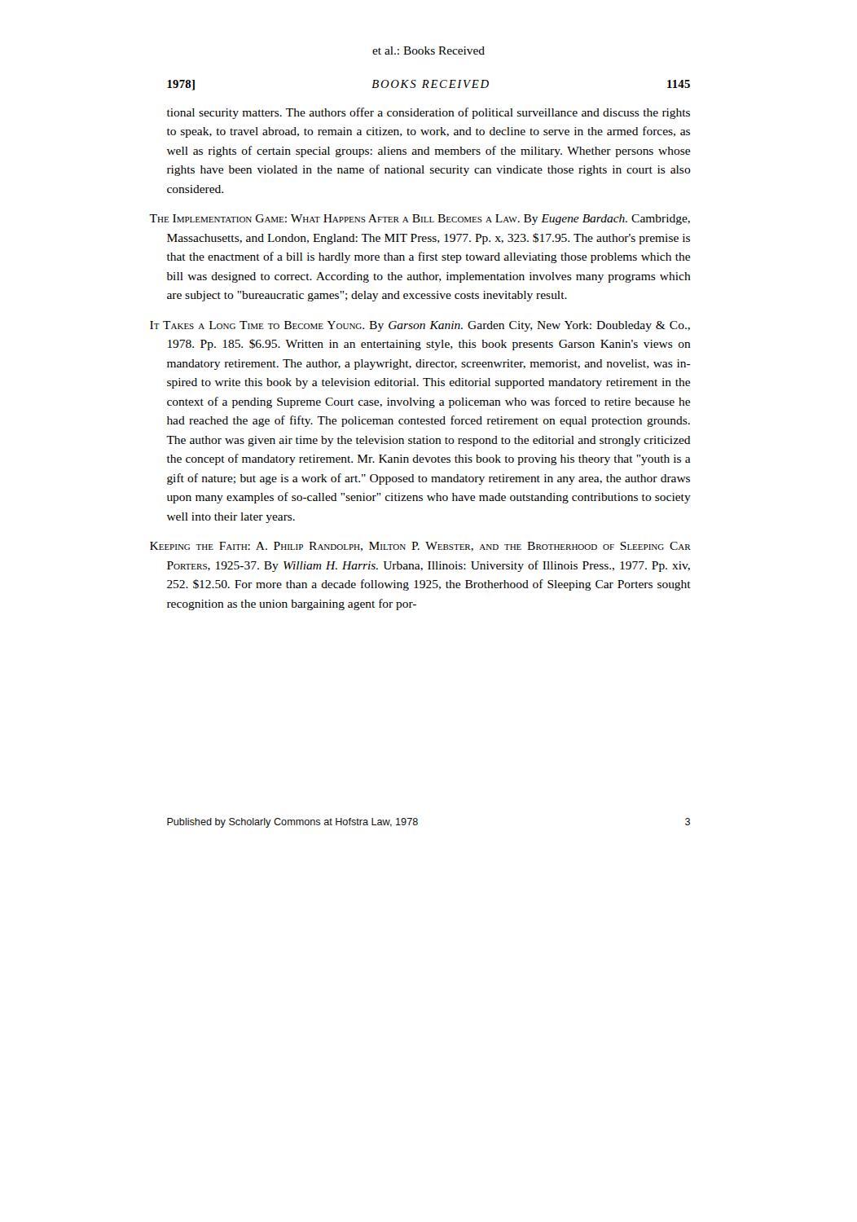et al.: Books Received
1978] BOOKS RECEIVED 1145
tional security matters. The authors offer a consideration of political surveillance and discuss the rights to speak, to travel abroad, to remain a citizen, to work, and to decline to serve in the armed forces, as well as rights of certain special groups: aliens and members of the military. Whether persons whose rights have been violated in the name of national security can vindicate those rights in court is also considered.
The Implementation Game: What Happens After a Bill Becomes a Law. By Eugene Bardach. Cambridge, Massachusetts, and London, England: The MIT Press, 1977. Pp. x, 323. $17.95. The author's premise is that the enactment of a bill is hardly more than a first step toward alleviating those problems which the bill was designed to correct. According to the author, implementation involves many programs which are subject to "bureaucratic games"; delay and excessive costs inevitably result.
It Takes a Long Time to Become Young. By Garson Kanin. Garden City, New York: Doubleday & Co., 1978. Pp. 185. $6.95. Written in an entertaining style, this book presents Garson Kanin's views on mandatory retirement. The author, a playwright, director, screenwriter, memorist, and novelist, was inspired to write this book by a television editorial. This editorial supported mandatory retirement in the context of a pending Supreme Court case, involving a policeman who was forced to retire because he had reached the age of fifty. The policeman contested forced retirement on equal protection grounds. The author was given air time by the television station to respond to the editorial and strongly criticized the concept of mandatory retirement. Mr. Kanin devotes this book to proving his theory that "youth is a gift of nature; but age is a work of art." Opposed to mandatory retirement in any area, the author draws upon many examples of so-called "senior" citizens who have made outstanding contributions to society well into their later years.
Keeping the Faith: A. Philip Randolph, Milton P. Webster, and the Brotherhood of Sleeping Car Porters, 1925-37. By William H. Harris. Urbana, Illinois: University of Illinois Press., 1977. Pp. xiv, 252. $12.50. For more than a decade following 1925, the Brotherhood of Sleeping Car Porters sought recognition as the union bargaining agent for por-
Published by Scholarly Commons at Hofstra Law, 1978 3